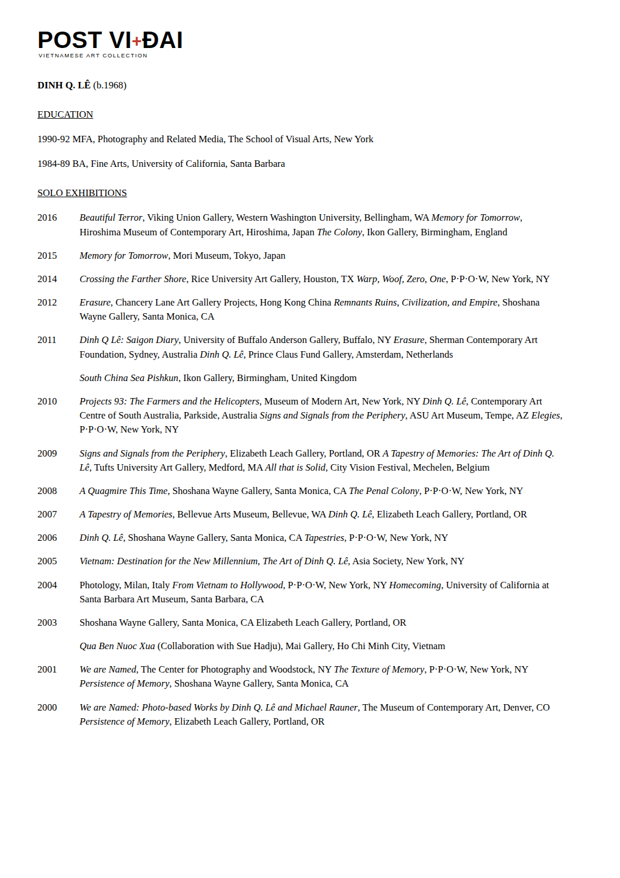POST VI+ĐAI
VIETNAMESE ART COLLECTION
DINH Q. LÊ (b.1968)
EDUCATION
1990-92 MFA, Photography and Related Media, The School of Visual Arts, New York
1984-89 BA, Fine Arts, University of California, Santa Barbara
SOLO EXHIBITIONS
| 2016 | Beautiful Terror , Viking Union Gallery, Western Washington University, Bellingham, WA Memory for Tomorrow , Hiroshima Museum of Contemporary Art, Hiroshima, Japan The Colony , Ikon Gallery, Birmingham, England |
| 2015 | Memory for Tomorrow , Mori Museum, Tokyo, Japan |
| 2014 | Crossing the Farther Shore , Rice University Art Gallery, Houston, TX Warp, Woof, Zero, One , P·P·O·W, New York, NY |
| 2012 | Erasure , Chancery Lane Art Gallery Projects, Hong Kong China Remnants Ruins, Civilization, and Empire , Shoshana Wayne Gallery, Santa Monica, CA |
| 2011 | Dinh Q Lê: Saigon Diary , University of Buffalo Anderson Gallery, Buffalo, NY Erasure , Sherman Contemporary Art Foundation, Sydney, Australia Dinh Q. Lê , Prince Claus Fund Gallery, Amsterdam, Netherlands South China Sea Pishkun , Ikon Gallery, Birmingham, United Kingdom |
| 2010 | Projects 93: The Farmers and the Helicopters , Museum of Modern Art, New York, NY Dinh Q. Lê , Contemporary Art Centre of South Australia, Parkside, Australia Signs and Signals from the Periphery , ASU Art Museum, Tempe, AZ Elegies , P·P·O·W, New York, NY |
| 2009 | Signs and Signals from the Periphery , Elizabeth Leach Gallery, Portland, OR A Tapestry of Memories: The Art of Dinh Q. Lê , Tufts University Art Gallery, Medford, MA All that is Solid , City Vision Festival, Mechelen, Belgium |
| 2008 | A Quagmire This Time , Shoshana Wayne Gallery, Santa Monica, CA The Penal Colony , P·P·O·W, New York, NY |
| 2007 | A Tapestry of Memories , Bellevue Arts Museum, Bellevue, WA Dinh Q. Lê , Elizabeth Leach Gallery, Portland, OR |
| 2006 | Dinh Q. Lê , Shoshana Wayne Gallery, Santa Monica, CA Tapestries , P·P·O·W, New York, NY |
| 2005 | Vietnam: Destination for the New Millennium , The Art of Dinh Q. Lê , Asia Society, New York, NY |
| 2004 | Photology, Milan, Italy From Vietnam to Hollywood , P·P·O·W, New York, NY Homecoming , University of California at Santa Barbara Art Museum, Santa Barbara, CA |
| 2003 | Shoshana Wayne Gallery, Santa Monica, CA Elizabeth Leach Gallery, Portland, OR Qua Ben Nuoc Xua (Collaboration with Sue Hadju), Mai Gallery, Ho Chi Minh City, Vietnam |
| 2001 | We are Named , The Center for Photography and Woodstock, NY The Texture of Memory , P·P·O·W, New York, NY Persistence of Memory , Shoshana Wayne Gallery, Santa Monica, CA |
| 2000 | We are Named: Photo-based Works by Dinh Q. Lê and Michael Rauner , The Museum of Contemporary Art, Denver, CO Persistence of Memory , Elizabeth Leach Gallery, Portland, OR |